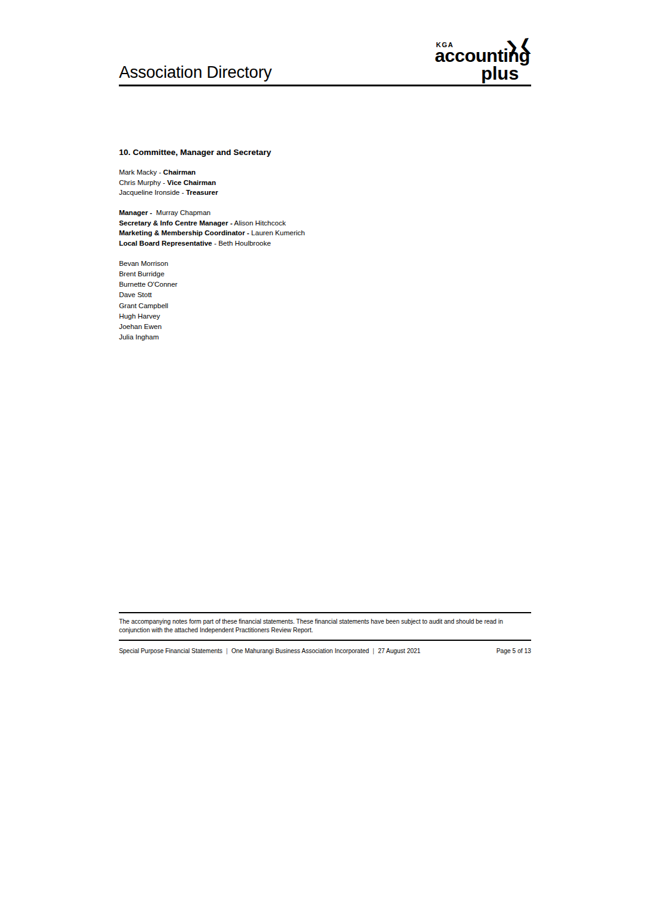Association Directory
❯❮ KGA accounting plus
10. Committee, Manager and Secretary
Mark Macky - Chairman
Chris Murphy - Vice Chairman
Jacqueline Ironside - Treasurer
Manager - Murray Chapman
Secretary & Info Centre Manager - Alison Hitchcock
Marketing & Membership Coordinator - Lauren Kumerich
Local Board Representative - Beth Houlbrooke
Bevan Morrison
Brent Burridge
Burnette O'Conner
Dave Stott
Grant Campbell
Hugh Harvey
Joehan Ewen
Julia Ingham
The accompanying notes form part of these financial statements. These financial statements have been subject to audit and should be read in conjunction with the attached Independent Practitioners Review Report.
Special Purpose Financial Statements|One Mahurangi Business Association Incorporated|27 August 2021
Page 5 of 13